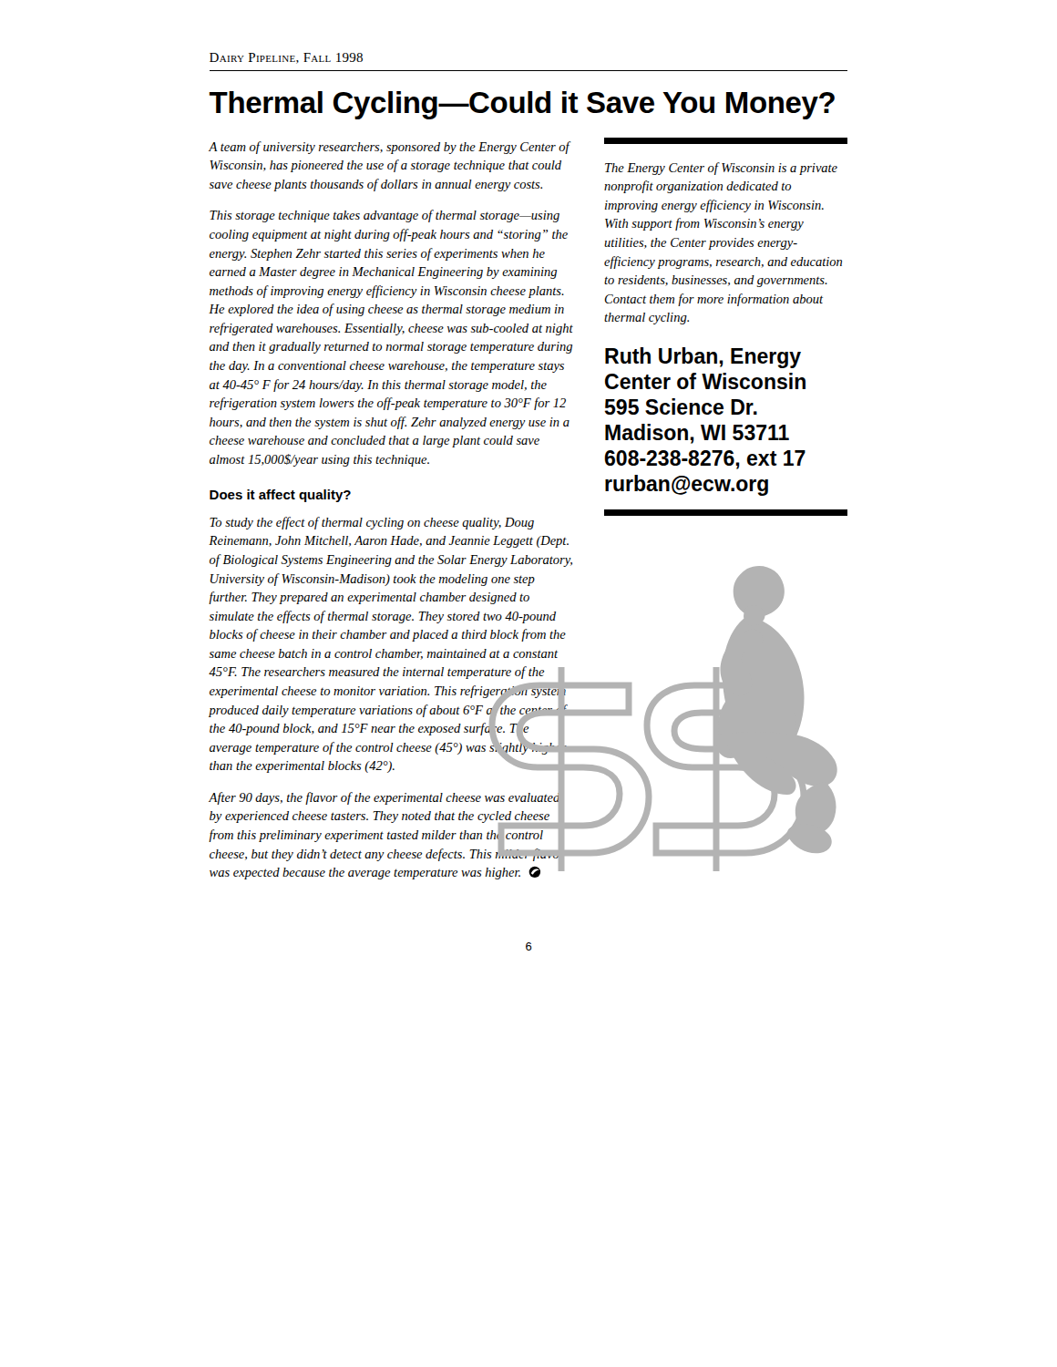Dairy Pipeline, Fall 1998
Thermal Cycling—Could it Save You Money?
A team of university researchers, sponsored by the Energy Center of Wisconsin, has pioneered the use of a storage technique that could save cheese plants thousands of dollars in annual energy costs.
This storage technique takes advantage of thermal storage—using cooling equipment at night during off-peak hours and “storing” the energy. Stephen Zehr started this series of experiments when he earned a Master degree in Mechanical Engineering by examining methods of improving energy efficiency in Wisconsin cheese plants. He explored the idea of using cheese as thermal storage medium in refrigerated warehouses. Essentially, cheese was sub-cooled at night and then it gradually returned to normal storage temperature during the day. In a conventional cheese warehouse, the temperature stays at 40-45° F for 24 hours/day. In this thermal storage model, the refrigeration system lowers the off-peak temperature to 30°F for 12 hours, and then the system is shut off. Zehr analyzed energy use in a cheese warehouse and concluded that a large plant could save almost 15,000$/year using this technique.
Does it affect quality?
To study the effect of thermal cycling on cheese quality, Doug Reinemann, John Mitchell, Aaron Hade, and Jeannie Leggett (Dept. of Biological Systems Engineering and the Solar Energy Laboratory, University of Wisconsin-Madison) took the modeling one step further. They prepared an experimental chamber designed to simulate the effects of thermal storage. They stored two 40-pound blocks of cheese in their chamber and placed a third block from the same cheese batch in a control chamber, maintained at a constant 45°F. The researchers measured the internal temperature of the experimental cheese to monitor variation. This refrigeration system produced daily temperature variations of about 6°F at the center of the 40-pound block, and 15°F near the exposed surface. The average temperature of the control cheese (45°) was slightly higher than the experimental blocks (42°).
After 90 days, the flavor of the experimental cheese was evaluated by experienced cheese tasters. They noted that the cycled cheese from this preliminary experiment tasted milder than the control cheese, but they didn’t detect any cheese defects. This milder flavor was expected because the average temperature was higher.
The Energy Center of Wisconsin is a private nonprofit organization dedicated to improving energy efficiency in Wisconsin. With support from Wisconsin’s energy utilities, the Center provides energy-efficiency programs, research, and education to residents, businesses, and governments. Contact them for more information about thermal cycling.
Ruth Urban, Energy Center of Wisconsin
595 Science Dr.
Madison, WI 53711
608-238-8276, ext 17
rurban@ecw.org
6